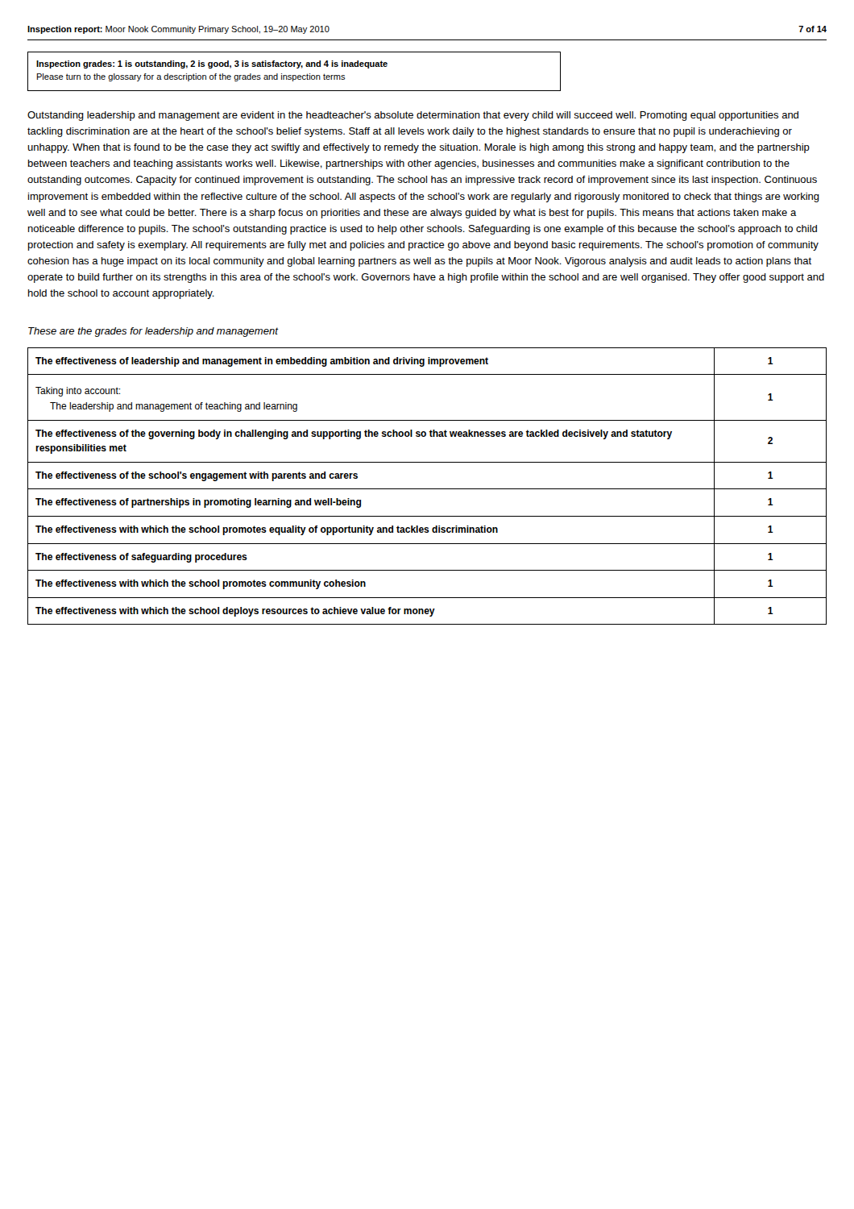Inspection report: Moor Nook Community Primary School, 19–20 May 2010
7 of 14
Inspection grades: 1 is outstanding, 2 is good, 3 is satisfactory, and 4 is inadequate
Please turn to the glossary for a description of the grades and inspection terms
Outstanding leadership and management are evident in the headteacher's absolute determination that every child will succeed well. Promoting equal opportunities and tackling discrimination are at the heart of the school's belief systems. Staff at all levels work daily to the highest standards to ensure that no pupil is underachieving or unhappy. When that is found to be the case they act swiftly and effectively to remedy the situation. Morale is high among this strong and happy team, and the partnership between teachers and teaching assistants works well. Likewise, partnerships with other agencies, businesses and communities make a significant contribution to the outstanding outcomes. Capacity for continued improvement is outstanding. The school has an impressive track record of improvement since its last inspection. Continuous improvement is embedded within the reflective culture of the school. All aspects of the school's work are regularly and rigorously monitored to check that things are working well and to see what could be better. There is a sharp focus on priorities and these are always guided by what is best for pupils. This means that actions taken make a noticeable difference to pupils. The school's outstanding practice is used to help other schools. Safeguarding is one example of this because the school's approach to child protection and safety is exemplary. All requirements are fully met and policies and practice go above and beyond basic requirements. The school's promotion of community cohesion has a huge impact on its local community and global learning partners as well as the pupils at Moor Nook. Vigorous analysis and audit leads to action plans that operate to build further on its strengths in this area of the school's work. Governors have a high profile within the school and are well organised. They offer good support and hold the school to account appropriately.
These are the grades for leadership and management
| The effectiveness of leadership and management in embedding ambition and driving improvement | 1 |
| Taking into account: The leadership and management of teaching and learning | 1 |
| The effectiveness of the governing body in challenging and supporting the school so that weaknesses are tackled decisively and statutory responsibilities met | 2 |
| The effectiveness of the school's engagement with parents and carers | 1 |
| The effectiveness of partnerships in promoting learning and well-being | 1 |
| The effectiveness with which the school promotes equality of opportunity and tackles discrimination | 1 |
| The effectiveness of safeguarding procedures | 1 |
| The effectiveness with which the school promotes community cohesion | 1 |
| The effectiveness with which the school deploys resources to achieve value for money | 1 |